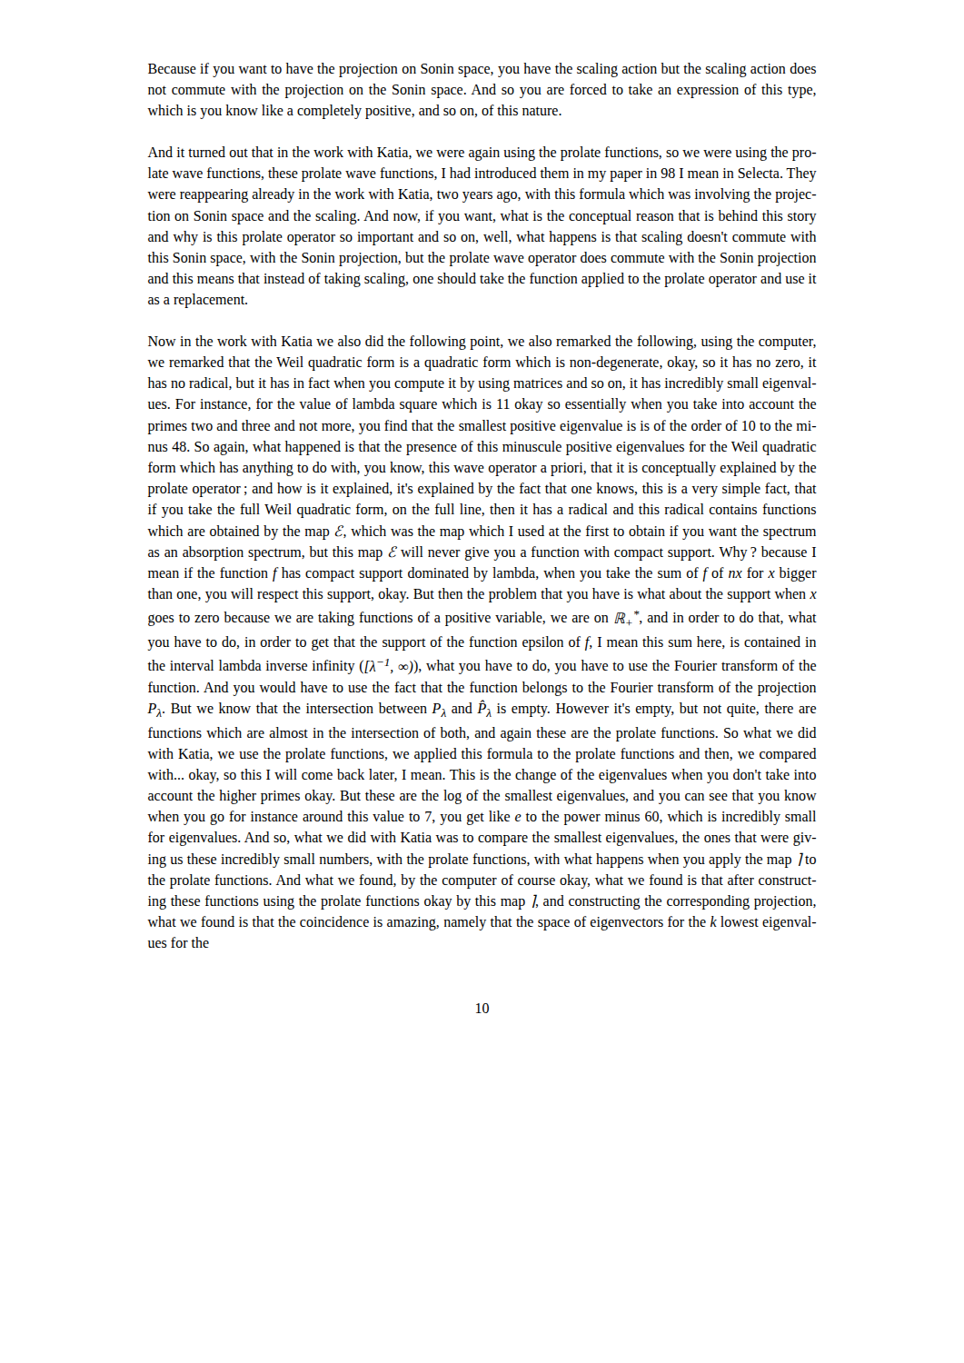Because if you want to have the projection on Sonin space, you have the scaling action but the scaling action does not commute with the projection on the Sonin space. And so you are forced to take an expression of this type, which is you know like a completely positive, and so on, of this nature.
And it turned out that in the work with Katia, we were again using the prolate functions, so we were using the prolate wave functions, these prolate wave functions, I had introduced them in my paper in 98 I mean in Selecta. They were reappearing already in the work with Katia, two years ago, with this formula which was involving the projection on Sonin space and the scaling. And now, if you want, what is the conceptual reason that is behind this story and why is this prolate operator so important and so on, well, what happens is that scaling doesn't commute with this Sonin space, with the Sonin projection, but the prolate wave operator does commute with the Sonin projection and this means that instead of taking scaling, one should take the function applied to the prolate operator and use it as a replacement.
Now in the work with Katia we also did the following point, we also remarked the following, using the computer, we remarked that the Weil quadratic form is a quadratic form which is non-degenerate, okay, so it has no zero, it has no radical, but it has in fact when you compute it by using matrices and so on, it has incredibly small eigenvalues. For instance, for the value of lambda square which is 11 okay so essentially when you take into account the primes two and three and not more, you find that the smallest positive eigenvalue is is of the order of 10 to the minus 48. So again, what happened is that the presence of this minuscule positive eigenvalues for the Weil quadratic form which has anything to do with, you know, this wave operator a priori, that it is conceptually explained by the prolate operator ; and how is it explained, it's explained by the fact that one knows, this is a very simple fact, that if you take the full Weil quadratic form, on the full line, then it has a radical and this radical contains functions which are obtained by the map ℰ, which was the map which I used at the first to obtain if you want the spectrum as an absorption spectrum, but this map ℰ will never give you a function with compact support. Why ? because I mean if the function f has compact support dominated by lambda, when you take the sum of f of nx for x bigger than one, you will respect this support, okay. But then the problem that you have is what about the support when x goes to zero because we are taking functions of a positive variable, we are on ℝ+*, and in order to do that, what you have to do, in order to get that the support of the function epsilon of f, I mean this sum here, is contained in the interval lambda inverse infinity ([λ−1, ∞)), what you have to do, you have to use the Fourier transform of the function. And you would have to use the fact that the function belongs to the Fourier transform of the projection Pλ. But we know that the intersection between Pλ and P̂λ is empty. However it's empty, but not quite, there are functions which are almost in the intersection of both, and again these are the prolate functions. So what we did with Katia, we use the prolate functions, we applied this formula to the prolate functions and then, we compared with... okay, so this I will come back later, I mean. This is the change of the eigenvalues when you don't take into account the higher primes okay. But these are the log of the smallest eigenvalues, and you can see that you know when you go for instance around this value to 7, you get like e to the power minus 60, which is incredibly small for eigenvalues. And so, what we did with Katia was to compare the smallest eigenvalues, the ones that were giving us these incredibly small numbers, with the prolate functions, with what happens when you apply the map ⌉ to the prolate functions. And what we found, by the computer of course okay, what we found is that after constructing these functions using the prolate functions okay by this map ⌉, and constructing the corresponding projection, what we found is that the coincidence is amazing, namely that the space of eigenvectors for the k lowest eigenvalues for the
10